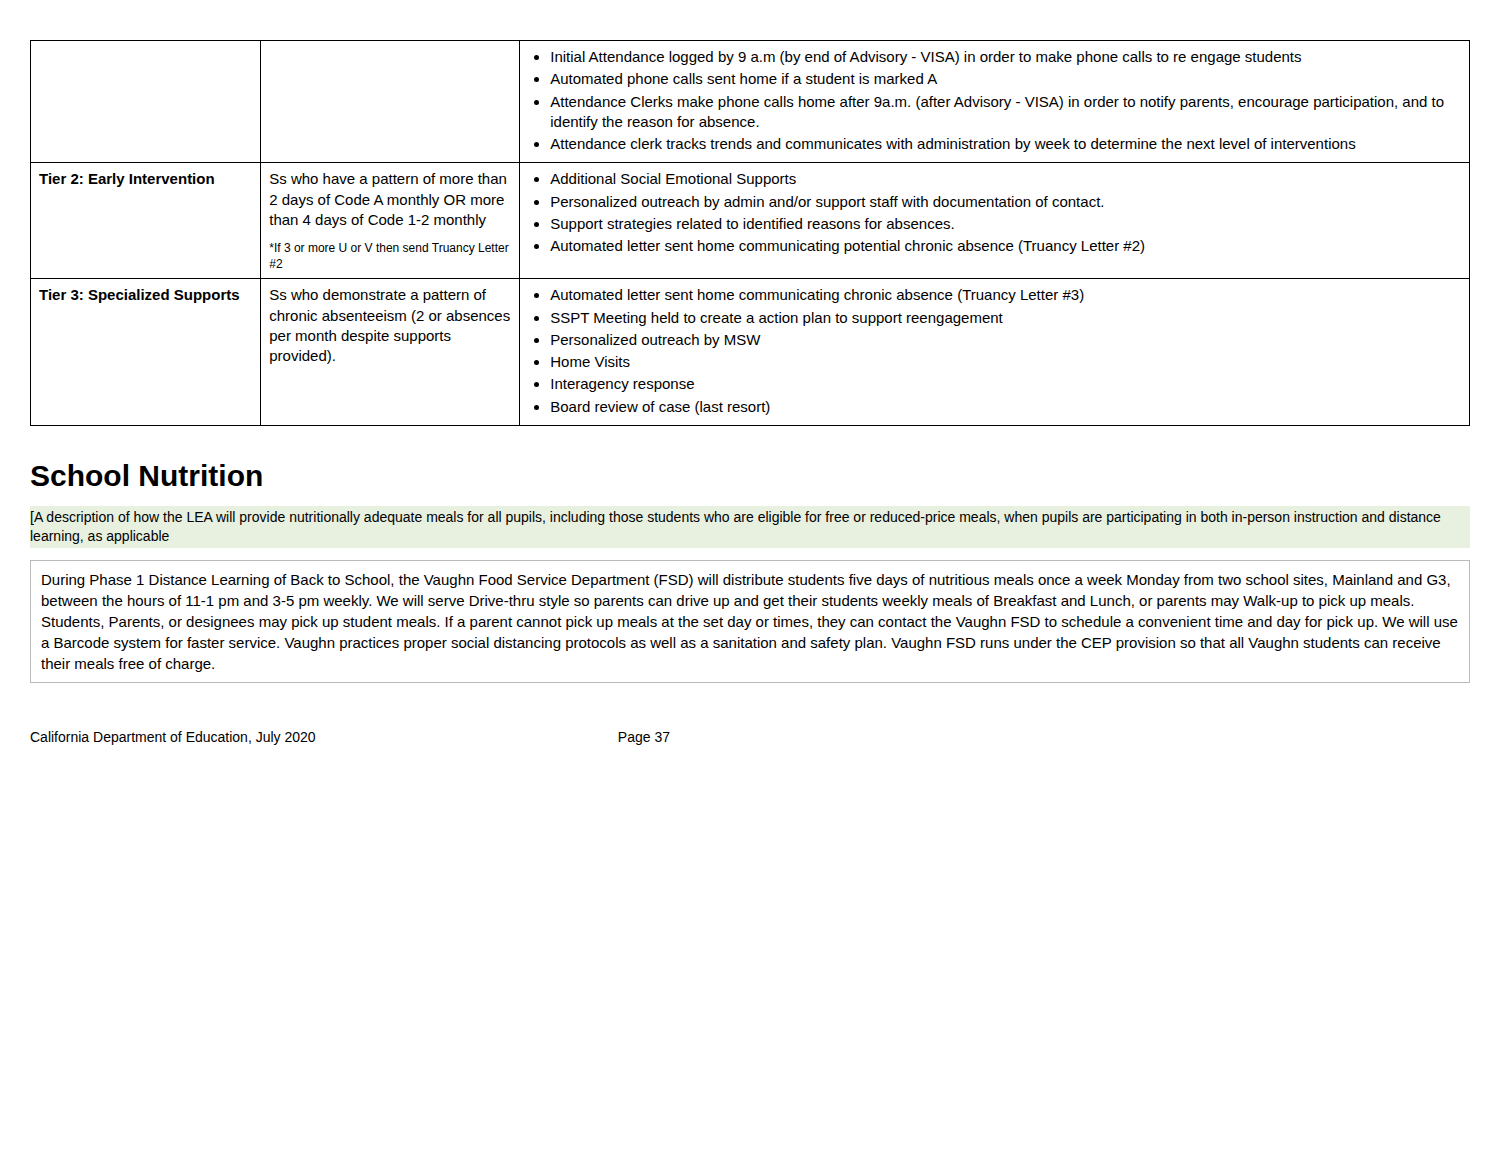| | | Initial Attendance logged by 9 a.m (by end of Advisory - VISA) in order to make phone calls to re engage students Automated phone calls sent home if a student is marked A Attendance Clerks make phone calls home after 9a.m. (after Advisory - VISA) in order to notify parents, encourage participation, and to identify the reason for absence. Attendance clerk tracks trends and communicates with administration by week to determine the next level of interventions |
| Tier 2: Early Intervention | Ss who have a pattern of more than 2 days of Code A monthly OR more than 4 days of Code 1-2 monthly *If 3 or more U or V then send Truancy Letter #2 | Additional Social Emotional Supports Personalized outreach by admin and/or support staff with documentation of contact. Support strategies related to identified reasons for absences. Automated letter sent home communicating potential chronic absence (Truancy Letter #2) |
| Tier 3: Specialized Supports | Ss who demonstrate a pattern of chronic absenteeism (2 or absences per month despite supports provided). | Automated letter sent home communicating chronic absence (Truancy Letter #3) SSPT Meeting held to create a action plan to support reengagement Personalized outreach by MSW Home Visits Interagency response Board review of case (last resort) |
School Nutrition
[A description of how the LEA will provide nutritionally adequate meals for all pupils, including those students who are eligible for free or reduced-price meals, when pupils are participating in both in-person instruction and distance learning, as applicable
During Phase 1 Distance Learning of Back to School, the Vaughn Food Service Department (FSD) will distribute students five days of nutritious meals once a week Monday from two school sites, Mainland and G3, between the hours of 11-1 pm and 3-5 pm weekly. We will serve Drive-thru style so parents can drive up and get their students weekly meals of Breakfast and Lunch, or parents may Walk-up to pick up meals. Students, Parents, or designees may pick up student meals. If a parent cannot pick up meals at the set day or times, they can contact the Vaughn FSD to schedule a convenient time and day for pick up. We will use a Barcode system for faster service. Vaughn practices proper social distancing protocols as well as a sanitation and safety plan. Vaughn FSD runs under the CEP provision so that all Vaughn students can receive their meals free of charge.
California Department of Education, July 2020 Page 37